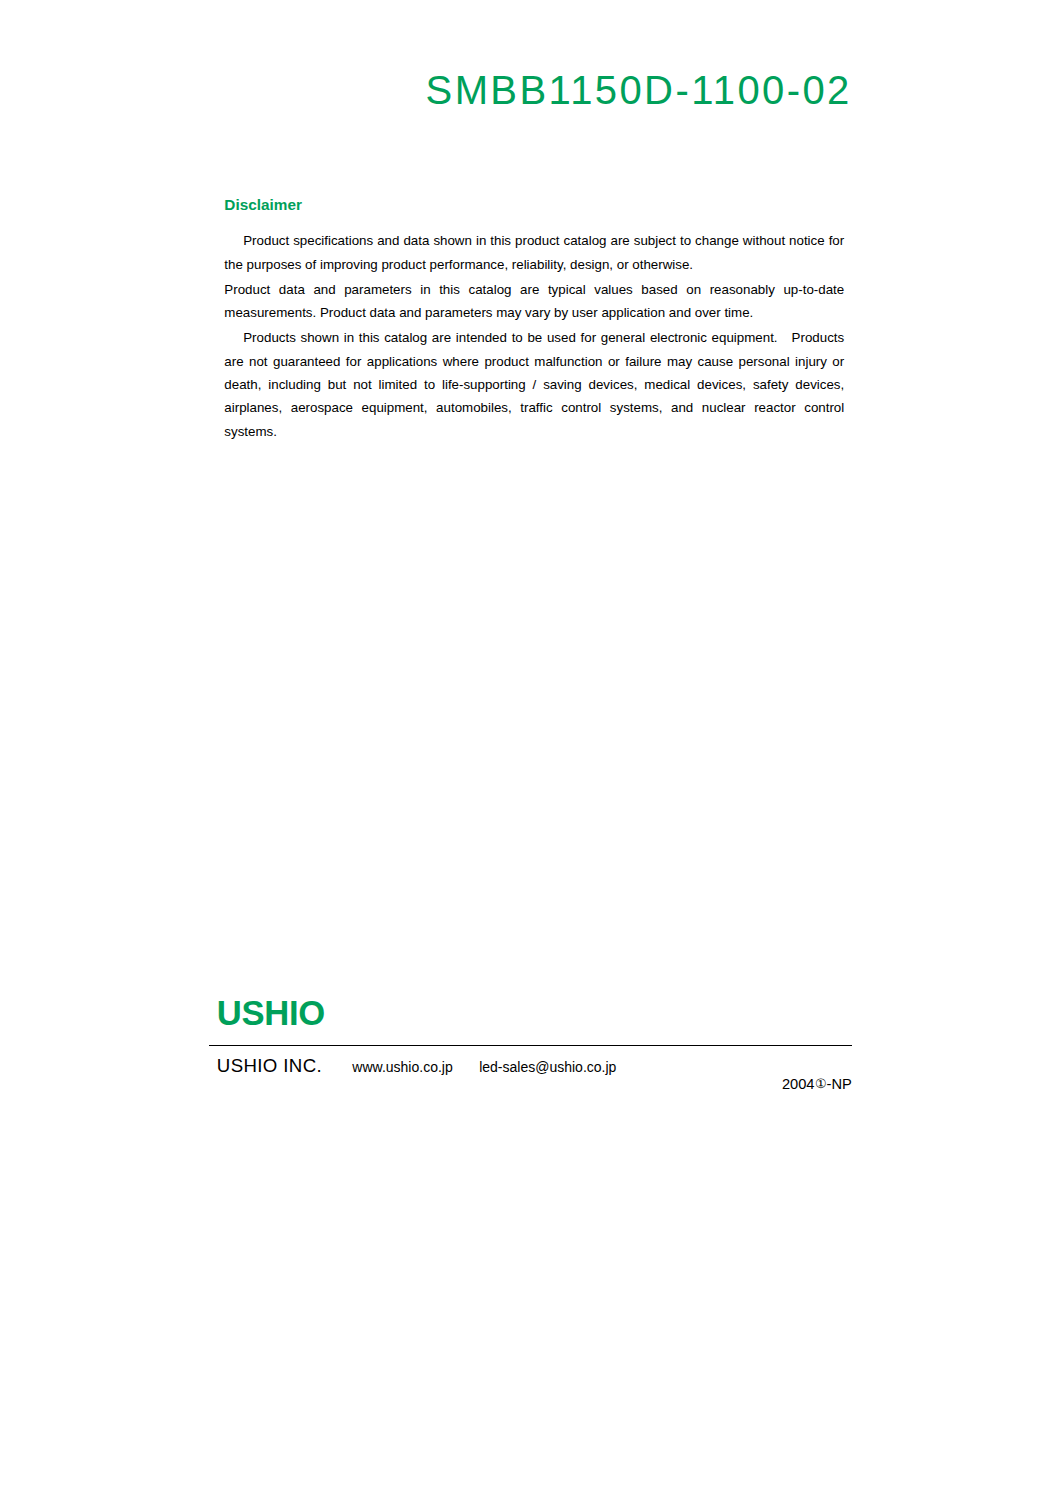SMBB1150D-1100-02
Disclaimer
Product specifications and data shown in this product catalog are subject to change without notice for the purposes of improving product performance, reliability, design, or otherwise.
Product data and parameters in this catalog are typical values based on reasonably up-to-date measurements. Product data and parameters may vary by user application and over time.
Products shown in this catalog are intended to be used for general electronic equipment. Products are not guaranteed for applications where product malfunction or failure may cause personal injury or death, including but not limited to life-supporting / saving devices, medical devices, safety devices, airplanes, aerospace equipment, automobiles, traffic control systems, and nuclear reactor control systems.
USHIO
USHIO INC. www.ushio.co.jp led-sales@ushio.co.jp
2004①-NP